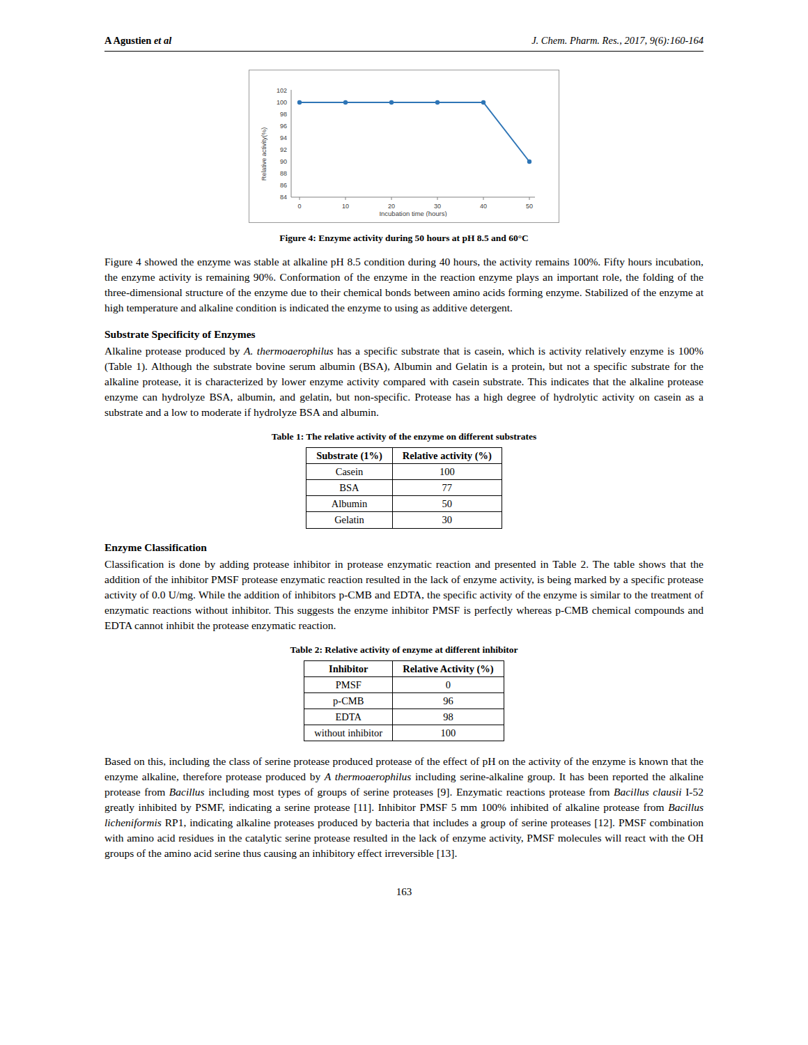A Agustien et al
J. Chem. Pharm. Res., 2017, 9(6):160-164
Relative activity(%) 102 100 98 96 94 92 90 88 86 84 0 10 20 30 40 50 Incubation time (hours)
Figure 4: Enzyme activity during 50 hours at pH 8.5 and 60°C
Figure 4 showed the enzyme was stable at alkaline pH 8.5 condition during 40 hours, the activity remains 100%. Fifty hours incubation, the enzyme activity is remaining 90%. Conformation of the enzyme in the reaction enzyme plays an important role, the folding of the three-dimensional structure of the enzyme due to their chemical bonds between amino acids forming enzyme. Stabilized of the enzyme at high temperature and alkaline condition is indicated the enzyme to using as additive detergent.
Substrate Specificity of Enzymes
Alkaline protease produced by A. thermoaerophilus has a specific substrate that is casein, which is activity relatively enzyme is 100% (Table 1). Although the substrate bovine serum albumin (BSA), Albumin and Gelatin is a protein, but not a specific substrate for the alkaline protease, it is characterized by lower enzyme activity compared with casein substrate. This indicates that the alkaline protease enzyme can hydrolyze BSA, albumin, and gelatin, but non-specific. Protease has a high degree of hydrolytic activity on casein as a substrate and a low to moderate if hydrolyze BSA and albumin.
Table 1: The relative activity of the enzyme on different substrates
| Substrate (1%) | Relative activity (%) |
| --- | --- |
| Casein | 100 |
| BSA | 77 |
| Albumin | 50 |
| Gelatin | 30 |
Enzyme Classification
Classification is done by adding protease inhibitor in protease enzymatic reaction and presented in Table 2. The table shows that the addition of the inhibitor PMSF protease enzymatic reaction resulted in the lack of enzyme activity, is being marked by a specific protease activity of 0.0 U/mg. While the addition of inhibitors p-CMB and EDTA, the specific activity of the enzyme is similar to the treatment of enzymatic reactions without inhibitor. This suggests the enzyme inhibitor PMSF is perfectly whereas p-CMB chemical compounds and EDTA cannot inhibit the protease enzymatic reaction.
Table 2: Relative activity of enzyme at different inhibitor
| Inhibitor | Relative Activity (%) |
| --- | --- |
| PMSF | 0 |
| p-CMB | 96 |
| EDTA | 98 |
| without inhibitor | 100 |
Based on this, including the class of serine protease produced protease of the effect of pH on the activity of the enzyme is known that the enzyme alkaline, therefore protease produced by A thermoaerophilus including serine-alkaline group. It has been reported the alkaline protease from Bacillus including most types of groups of serine proteases [9]. Enzymatic reactions protease from Bacillus clausii I-52 greatly inhibited by PSMF, indicating a serine protease [11]. Inhibitor PMSF 5 mm 100% inhibited of alkaline protease from Bacillus licheniformis RP1, indicating alkaline proteases produced by bacteria that includes a group of serine proteases [12]. PMSF combination with amino acid residues in the catalytic serine protease resulted in the lack of enzyme activity, PMSF molecules will react with the OH groups of the amino acid serine thus causing an inhibitory effect irreversible [13].
163